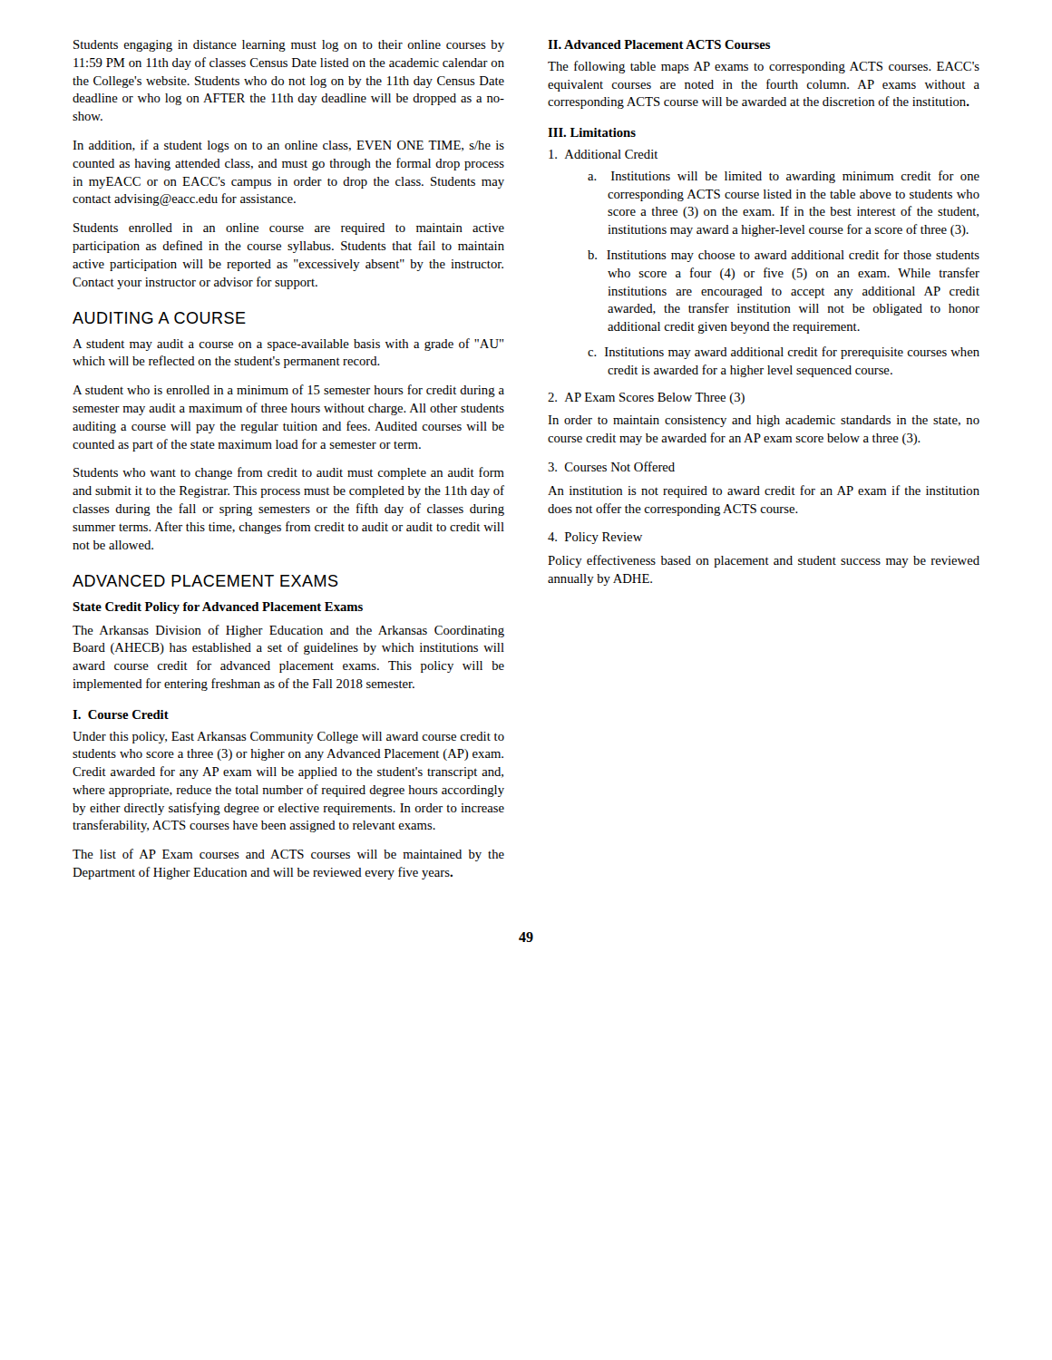Students engaging in distance learning must log on to their online courses by 11:59 PM on 11th day of classes Census Date listed on the academic calendar on the College's website. Students who do not log on by the 11th day Census Date deadline or who log on AFTER the 11th day deadline will be dropped as a no-show.
In addition, if a student logs on to an online class, EVEN ONE TIME, s/he is counted as having attended class, and must go through the formal drop process in myEACC or on EACC's campus in order to drop the class. Students may contact advising@eacc.edu for assistance.
Students enrolled in an online course are required to maintain active participation as defined in the course syllabus. Students that fail to maintain active participation will be reported as "excessively absent" by the instructor. Contact your instructor or advisor for support.
AUDITING A COURSE
A student may audit a course on a space-available basis with a grade of "AU" which will be reflected on the student's permanent record.
A student who is enrolled in a minimum of 15 semester hours for credit during a semester may audit a maximum of three hours without charge. All other students auditing a course will pay the regular tuition and fees. Audited courses will be counted as part of the state maximum load for a semester or term.
Students who want to change from credit to audit must complete an audit form and submit it to the Registrar. This process must be completed by the 11th day of classes during the fall or spring semesters or the fifth day of classes during summer terms. After this time, changes from credit to audit or audit to credit will not be allowed.
ADVANCED PLACEMENT EXAMS
State Credit Policy for Advanced Placement Exams
The Arkansas Division of Higher Education and the Arkansas Coordinating Board (AHECB) has established a set of guidelines by which institutions will award course credit for advanced placement exams. This policy will be implemented for entering freshman as of the Fall 2018 semester.
I. Course Credit
Under this policy, East Arkansas Community College will award course credit to students who score a three (3) or higher on any Advanced Placement (AP) exam. Credit awarded for any AP exam will be applied to the student's transcript and, where appropriate, reduce the total number of required degree hours accordingly by either directly satisfying degree or elective requirements. In order to increase transferability, ACTS courses have been assigned to relevant exams.
The list of AP Exam courses and ACTS courses will be maintained by the Department of Higher Education and will be reviewed every five years.
II. Advanced Placement ACTS Courses
The following table maps AP exams to corresponding ACTS courses. EACC's equivalent courses are noted in the fourth column. AP exams without a corresponding ACTS course will be awarded at the discretion of the institution.
III. Limitations
1. Additional Credit
a. Institutions will be limited to awarding minimum credit for one corresponding ACTS course listed in the table above to students who score a three (3) on the exam. If in the best interest of the student, institutions may award a higher-level course for a score of three (3).
b. Institutions may choose to award additional credit for those students who score a four (4) or five (5) on an exam. While transfer institutions are encouraged to accept any additional AP credit awarded, the transfer institution will not be obligated to honor additional credit given beyond the requirement.
c. Institutions may award additional credit for prerequisite courses when credit is awarded for a higher level sequenced course.
2. AP Exam Scores Below Three (3)
In order to maintain consistency and high academic standards in the state, no course credit may be awarded for an AP exam score below a three (3).
3. Courses Not Offered
An institution is not required to award credit for an AP exam if the institution does not offer the corresponding ACTS course.
4. Policy Review
Policy effectiveness based on placement and student success may be reviewed annually by ADHE.
49